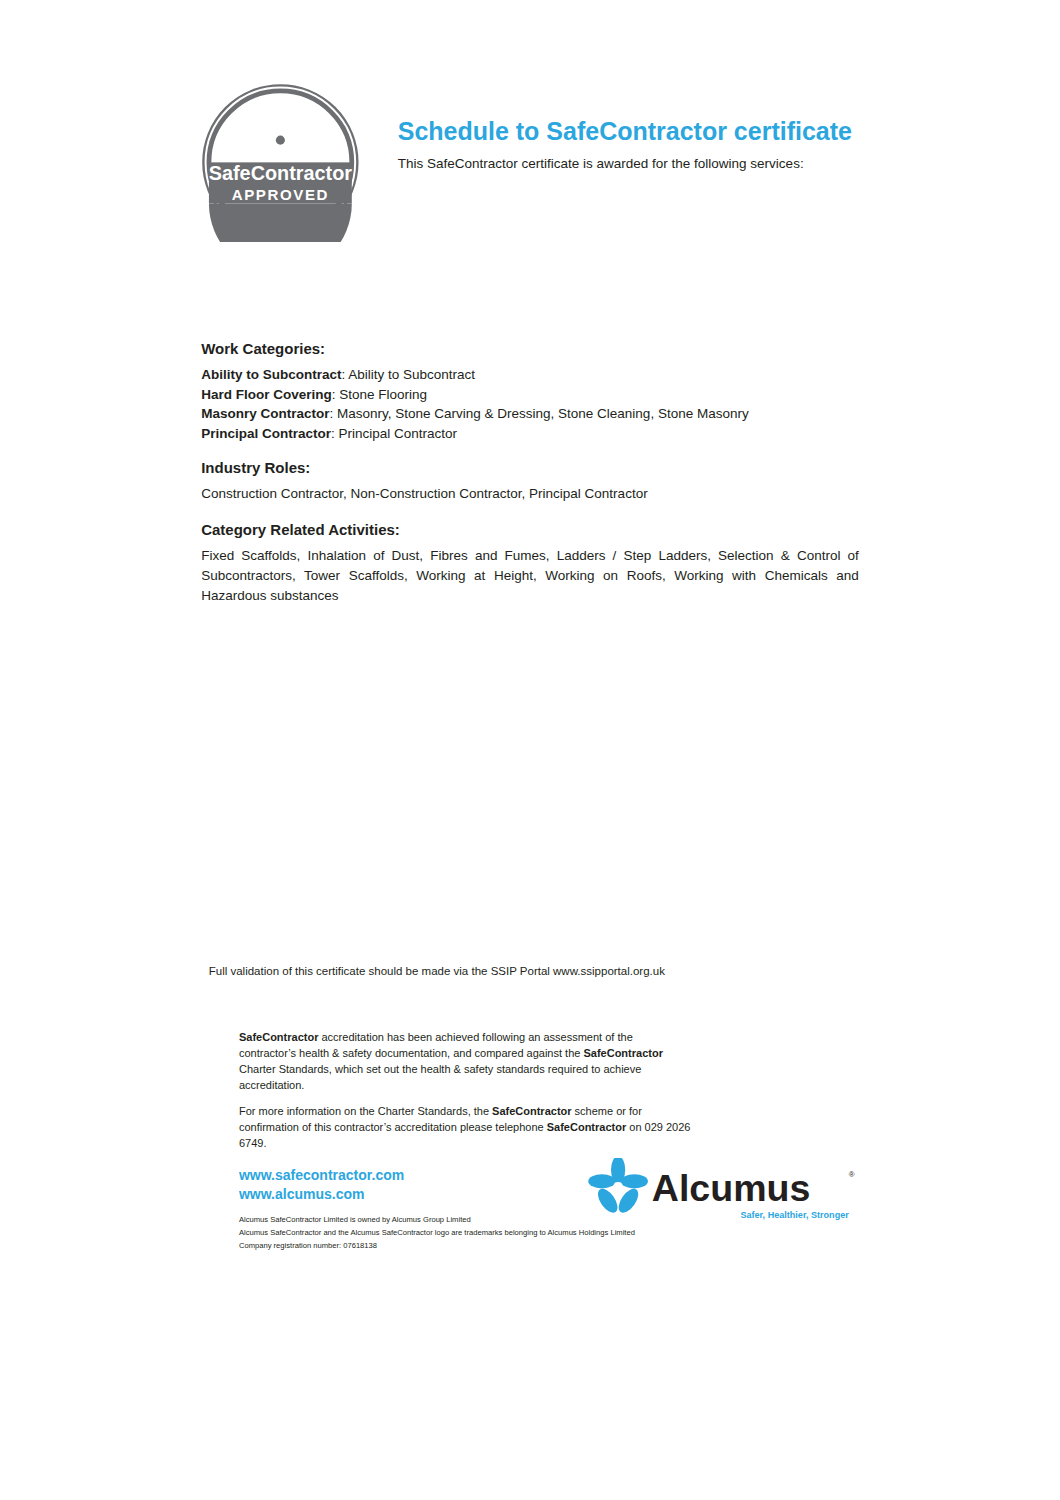SafeContractor APPROVED ®
Schedule to SafeContractor certificate
This SafeContractor certificate is awarded for the following services:
Work Categories:
Ability to Subcontract: Ability to Subcontract
Hard Floor Covering: Stone Flooring
Masonry Contractor: Masonry, Stone Carving & Dressing, Stone Cleaning, Stone Masonry
Principal Contractor: Principal Contractor
Industry Roles:
Construction Contractor, Non-Construction Contractor, Principal Contractor
Category Related Activities:
Fixed Scaffolds, Inhalation of Dust, Fibres and Fumes, Ladders / Step Ladders, Selection & Control of Subcontractors, Tower Scaffolds, Working at Height, Working on Roofs, Working with Chemicals and Hazardous substances
Full validation of this certificate should be made via the SSIP Portal www.ssipportal.org.uk
SafeContractor accreditation has been achieved following an assessment of the contractor’s health & safety documentation, and compared against the SafeContractor Charter Standards, which set out the health & safety standards required to achieve accreditation.
For more information on the Charter Standards, the SafeContractor scheme or for confirmation of this contractor’s accreditation please telephone SafeContractor on 029 2026 6749.
www.safecontractor.com
www.alcumus.com
Alcumus SafeContractor Limited is owned by Alcumus Group Limited
Alcumus SafeContractor and the Alcumus SafeContractor logo are trademarks belonging to Alcumus Holdings Limited
Company registration number: 07618138
Alcumus ® Safer, Healthier, Stronger